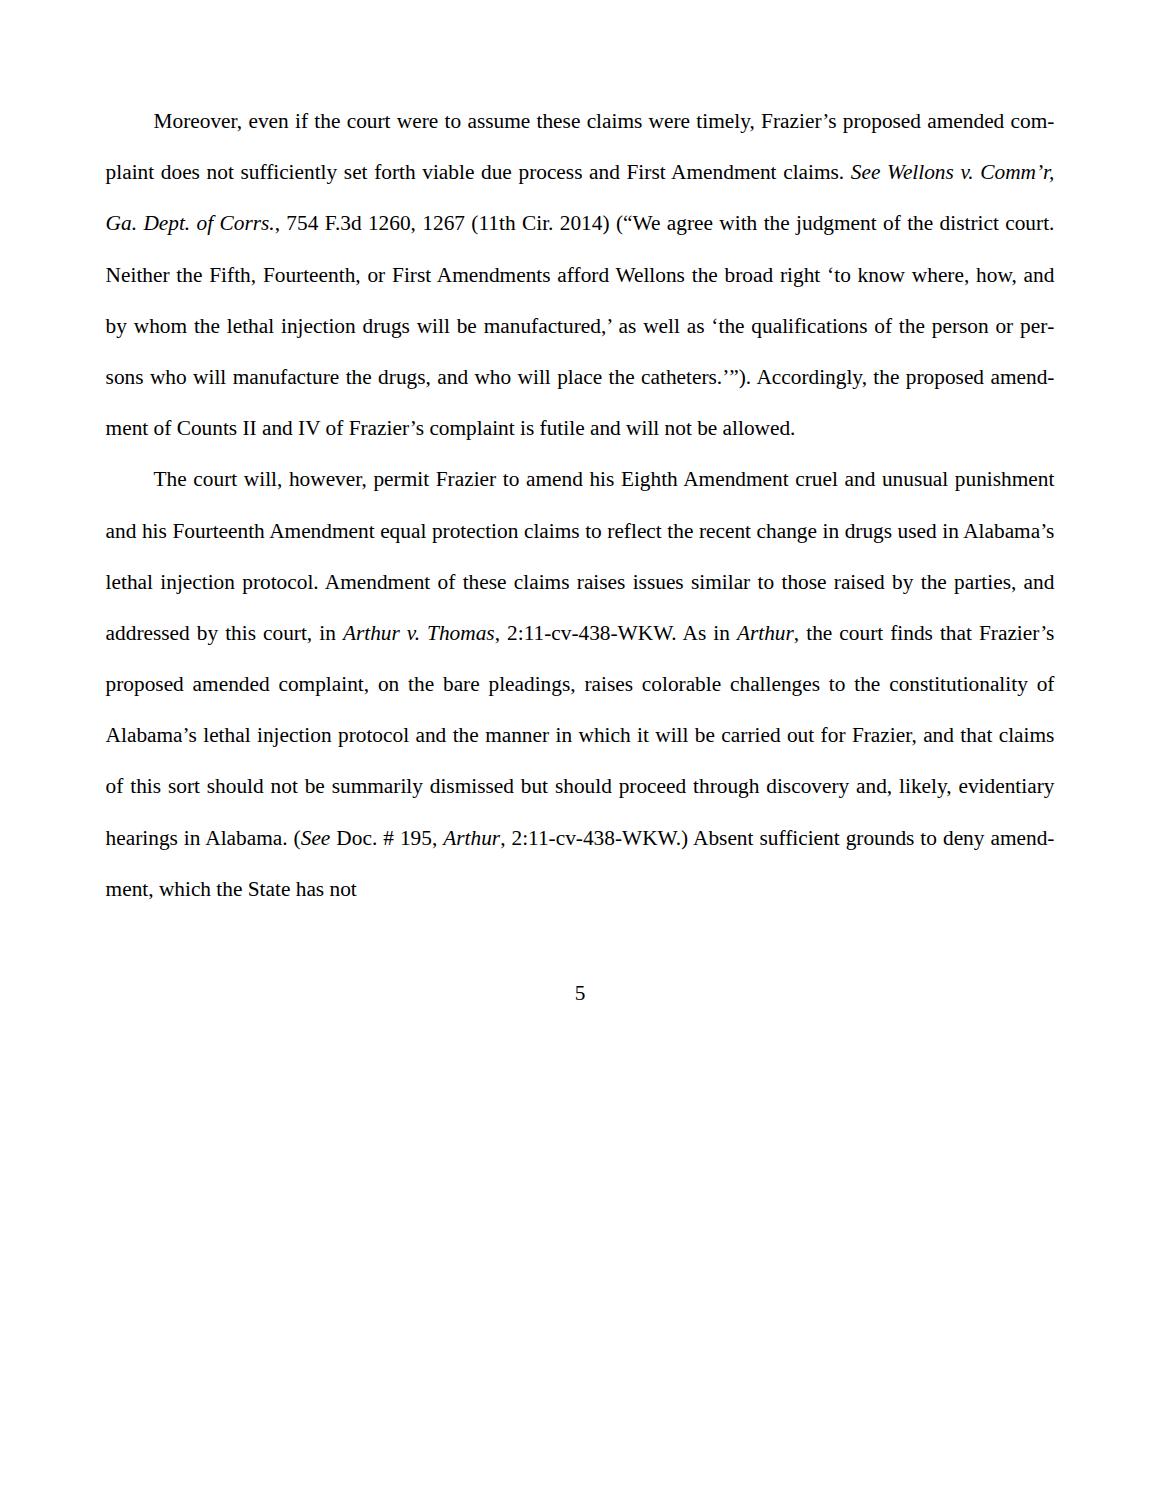Moreover, even if the court were to assume these claims were timely, Frazier’s proposed amended complaint does not sufficiently set forth viable due process and First Amendment claims. See Wellons v. Comm’r, Ga. Dept. of Corrs., 754 F.3d 1260, 1267 (11th Cir. 2014) (“We agree with the judgment of the district court. Neither the Fifth, Fourteenth, or First Amendments afford Wellons the broad right ‘to know where, how, and by whom the lethal injection drugs will be manufactured,’ as well as ‘the qualifications of the person or persons who will manufacture the drugs, and who will place the catheters.’”). Accordingly, the proposed amendment of Counts II and IV of Frazier’s complaint is futile and will not be allowed.
The court will, however, permit Frazier to amend his Eighth Amendment cruel and unusual punishment and his Fourteenth Amendment equal protection claims to reflect the recent change in drugs used in Alabama’s lethal injection protocol. Amendment of these claims raises issues similar to those raised by the parties, and addressed by this court, in Arthur v. Thomas, 2:11-cv-438-WKW. As in Arthur, the court finds that Frazier’s proposed amended complaint, on the bare pleadings, raises colorable challenges to the constitutionality of Alabama’s lethal injection protocol and the manner in which it will be carried out for Frazier, and that claims of this sort should not be summarily dismissed but should proceed through discovery and, likely, evidentiary hearings in Alabama. (See Doc. # 195, Arthur, 2:11-cv-438-WKW.) Absent sufficient grounds to deny amendment, which the State has not
5